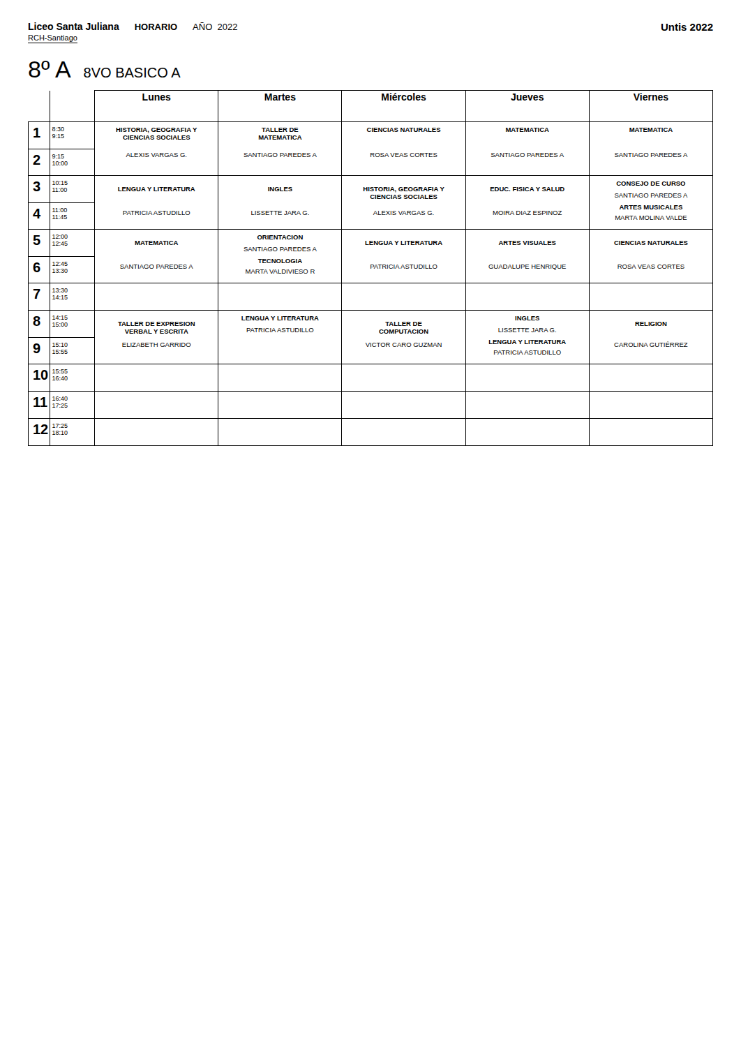Liceo Santa Juliana HORARIO AÑO 2022
RCH-Santiago
Untis 2022
8º A 8VO BASICO A
| | | Lunes | Martes | Miércoles | Jueves | Viernes |
| --- | --- | --- | --- | --- | --- | --- |
| 1 | 8:30 9:15 | HISTORIA, GEOGRAFIA Y CIENCIAS SOCIALES | TALLER DE MATEMATICA | CIENCIAS NATURALES | MATEMATICA | MATEMATICA |
| 2 | 9:15 10:00 | ALEXIS VARGAS G. | SANTIAGO PAREDES A | ROSA VEAS CORTES | SANTIAGO PAREDES A | SANTIAGO PAREDES A |
| 3 | 10:15 11:00 | LENGUA Y LITERATURA | INGLES | HISTORIA, GEOGRAFIA Y CIENCIAS SOCIALES | EDUC. FISICA Y SALUD | CONSEJO DE CURSO SANTIAGO PAREDES A |
| 4 | 11:00 11:45 | PATRICIA ASTUDILLO | LISSETTE JARA G. | ALEXIS VARGAS G. | MOIRA DIAZ ESPINOZ | ARTES MUSICALES MARTA MOLINA VALDE |
| 5 | 12:00 12:45 | MATEMATICA | ORIENTACION SANTIAGO PAREDES A | LENGUA Y LITERATURA | ARTES VISUALES | CIENCIAS NATURALES |
| 6 | 12:45 13:30 | SANTIAGO PAREDES A | TECNOLOGIA MARTA VALDIVIESO R | PATRICIA ASTUDILLO | GUADALUPE HENRIQUE | ROSA VEAS CORTES |
| 7 | 13:30 14:15 | | | | | |
| 8 | 14:15 15:00 | TALLER DE EXPRESION VERBAL Y ESCRITA | LENGUA Y LITERATURA PATRICIA ASTUDILLO | TALLER DE COMPUTACION | INGLES LISSETTE JARA G. | RELIGION |
| 9 | 15:10 15:55 | ELIZABETH GARRIDO | | VICTOR CARO GUZMAN | LENGUA Y LITERATURA PATRICIA ASTUDILLO | CAROLINA GUTIÉRREZ |
| 10 | 15:55 16:40 | | | | | |
| 11 | 16:40 17:25 | | | | | |
| 12 | 17:25 18:10 | | | | | |